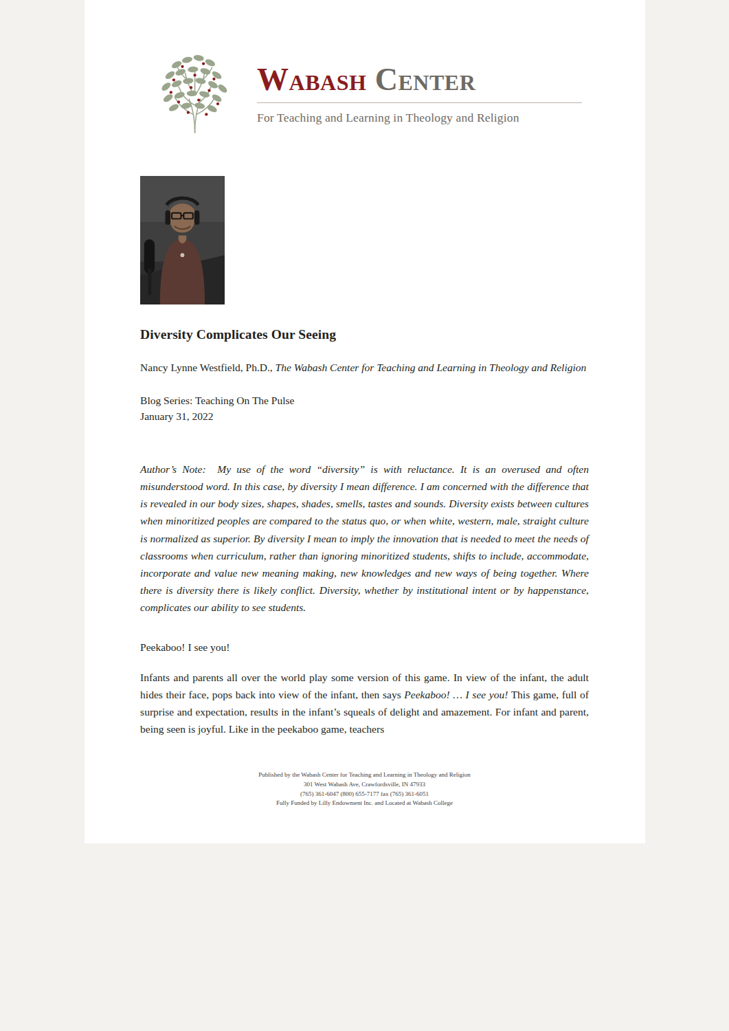Wabash Center
For Teaching and Learning in Theology and Religion
Diversity Complicates Our Seeing
Nancy Lynne Westfield, Ph.D., The Wabash Center for Teaching and Learning in Theology and Religion
Blog Series: Teaching On The Pulse January 31, 2022
Author’s Note: My use of the word “diversity” is with reluctance. It is an overused and often misunderstood word. In this case, by diversity I mean difference. I am concerned with the difference that is revealed in our body sizes, shapes, shades, smells, tastes and sounds. Diversity exists between cultures when minoritized peoples are compared to the status quo, or when white, western, male, straight culture is normalized as superior. By diversity I mean to imply the innovation that is needed to meet the needs of classrooms when curriculum, rather than ignoring minoritized students, shifts to include, accommodate, incorporate and value new meaning making, new knowledges and new ways of being together. Where there is diversity there is likely conflict. Diversity, whether by institutional intent or by happenstance, complicates our ability to see students.
Peekaboo! I see you!
Infants and parents all over the world play some version of this game. In view of the infant, the adult hides their face, pops back into view of the infant, then says Peekaboo! … I see you! This game, full of surprise and expectation, results in the infant’s squeals of delight and amazement. For infant and parent, being seen is joyful. Like in the peekaboo game, teachers
Published by the Wabash Center for Teaching and Learning in Theology and Religion
301 West Wabash Ave, Crawfordsville, IN 47933
(765) 361-6047 (800) 655-7177 fax (765) 361-6051
Fully Funded by Lilly Endowment Inc. and Located at Wabash College